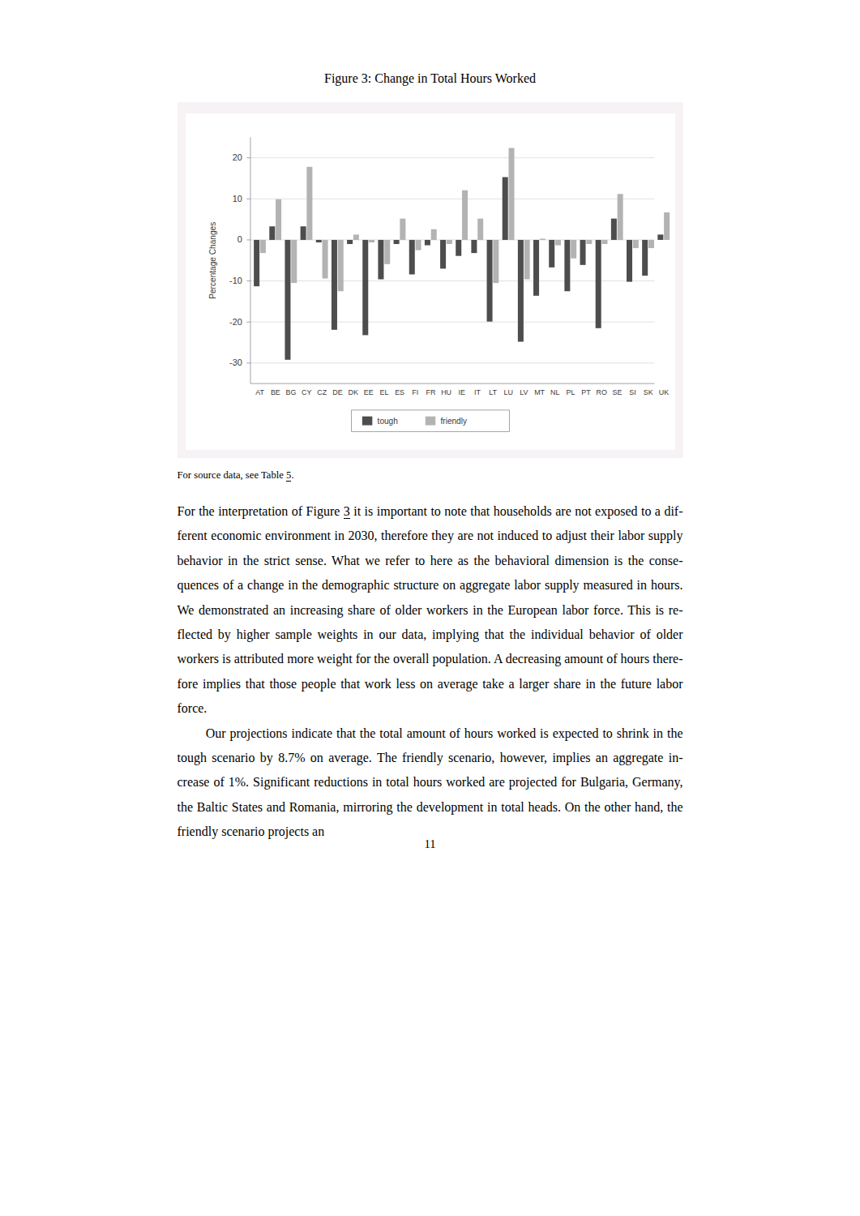Figure 3: Change in Total Hours Worked
20 10 0 -10 -20 -30 Percentage Changes AT BE BG CY CZ DE DK EE EL ES FI FR HU IE IT LT LU LV MT NL PL PT RO SE SI SK UK tough friendly
For source data, see Table 5.
For the interpretation of Figure 3 it is important to note that households are not exposed to a different economic environment in 2030, therefore they are not induced to adjust their labor supply behavior in the strict sense. What we refer to here as the behavioral dimension is the consequences of a change in the demographic structure on aggregate labor supply measured in hours. We demonstrated an increasing share of older workers in the European labor force. This is reflected by higher sample weights in our data, implying that the individual behavior of older workers is attributed more weight for the overall population. A decreasing amount of hours therefore implies that those people that work less on average take a larger share in the future labor force.
Our projections indicate that the total amount of hours worked is expected to shrink in the tough scenario by 8.7% on average. The friendly scenario, however, implies an aggregate increase of 1%. Significant reductions in total hours worked are projected for Bulgaria, Germany, the Baltic States and Romania, mirroring the development in total heads. On the other hand, the friendly scenario projects an
11